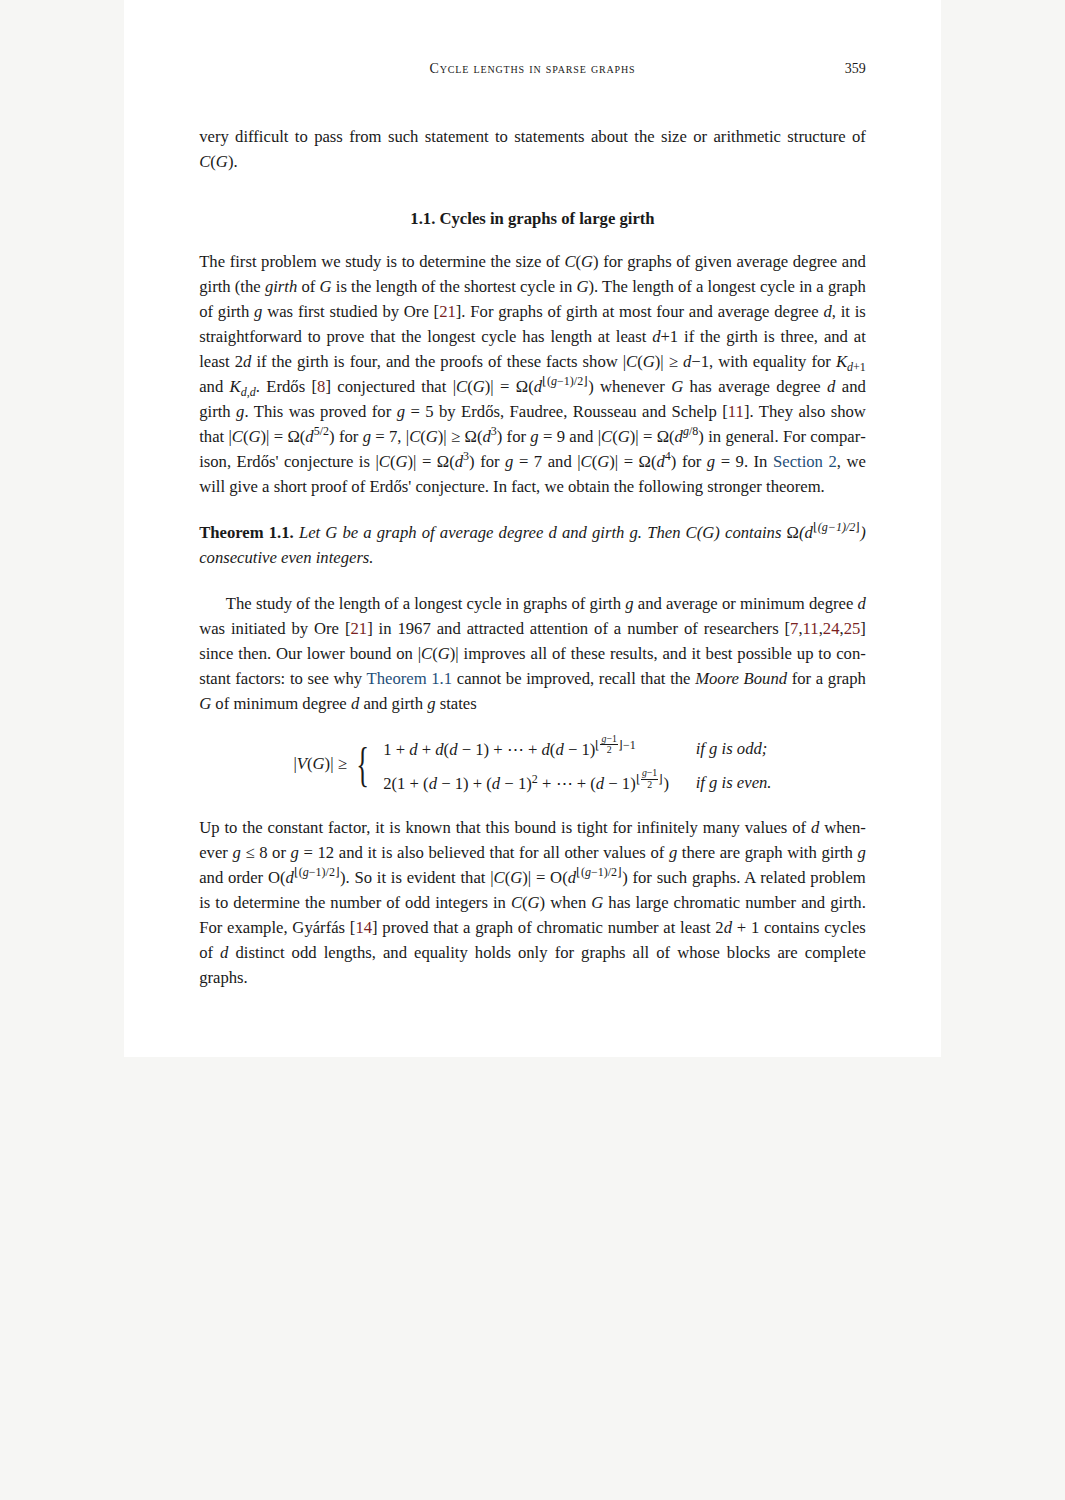Cycle lengths in sparse graphs 359
very difficult to pass from such statement to statements about the size or arithmetic structure of C(G).
1.1. Cycles in graphs of large girth
The first problem we study is to determine the size of C(G) for graphs of given average degree and girth (the girth of G is the length of the shortest cycle in G). The length of a longest cycle in a graph of girth g was first studied by Ore [21]. For graphs of girth at most four and average degree d, it is straightforward to prove that the longest cycle has length at least d+1 if the girth is three, and at least 2d if the girth is four, and the proofs of these facts show |C(G)| ≥ d−1, with equality for Kd+1 and Kd,d. Erdős [8] conjectured that |C(G)| = Ω(d⌊(g−1)/2⌋) whenever G has average degree d and girth g. This was proved for g = 5 by Erdős, Faudree, Rousseau and Schelp [11]. They also show that |C(G)| = Ω(d5/2) for g = 7, |C(G)| ≥ Ω(d3) for g = 9 and |C(G)| = Ω(dg/8) in general. For comparison, Erdős' conjecture is |C(G)| = Ω(d3) for g = 7 and |C(G)| = Ω(d4) for g = 9. In Section 2, we will give a short proof of Erdős' conjecture. In fact, we obtain the following stronger theorem.
Theorem 1.1. Let G be a graph of average degree d and girth g. Then C(G) contains Ω(d⌊(g−1)/2⌋) consecutive even integers.
The study of the length of a longest cycle in graphs of girth g and average or minimum degree d was initiated by Ore [21] in 1967 and attracted attention of a number of researchers [7,11,24,25] since then. Our lower bound on |C(G)| improves all of these results, and it best possible up to constant factors: to see why Theorem 1.1 cannot be improved, recall that the Moore Bound for a graph G of minimum degree d and girth g states
|V(G)| ≥ { 1 + d + d(d − 1) + ⋯ + d(d − 1)⌊g−12⌋−1 if g is odd; 2(1 + (d − 1) + (d − 1)2 + ⋯ + (d − 1)⌊g−12⌋) if g is even.
Up to the constant factor, it is known that this bound is tight for infinitely many values of d whenever g ≤ 8 or g = 12 and it is also believed that for all other values of g there are graph with girth g and order O(d⌊(g−1)/2⌋). So it is evident that |C(G)| = O(d⌊(g−1)/2⌋) for such graphs. A related problem is to determine the number of odd integers in C(G) when G has large chromatic number and girth. For example, Gyárfás [14] proved that a graph of chromatic number at least 2d + 1 contains cycles of d distinct odd lengths, and equality holds only for graphs all of whose blocks are complete graphs.